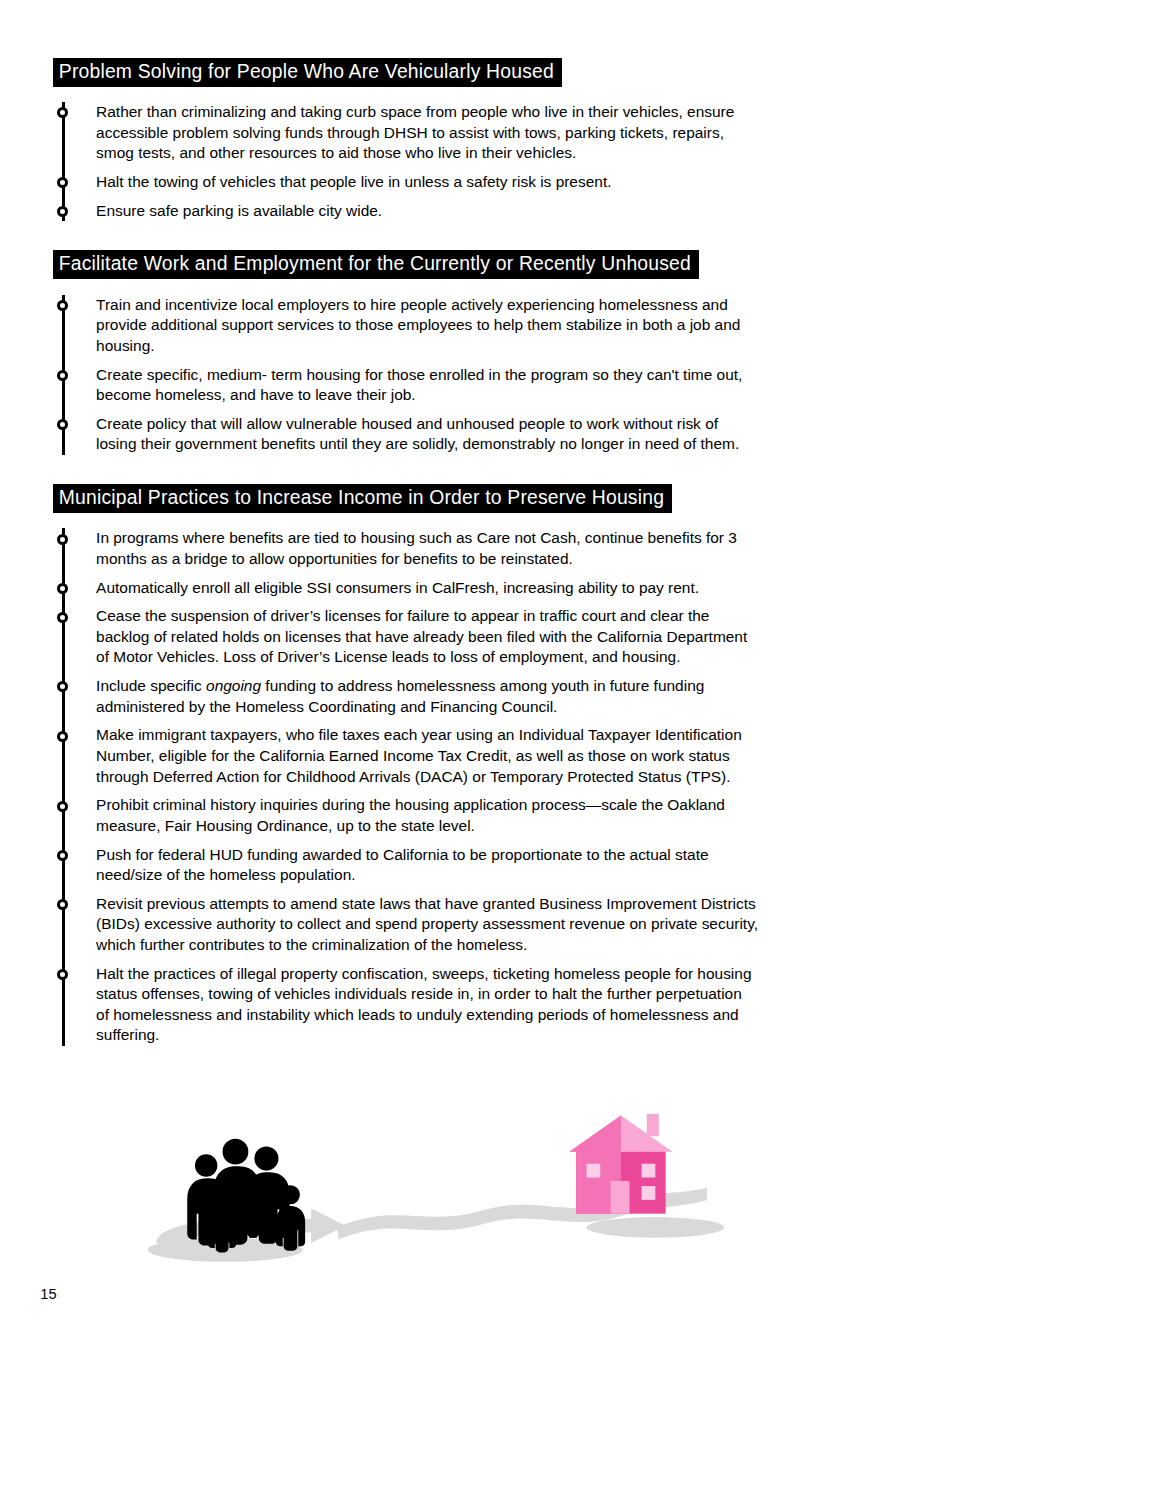Problem Solving for People Who Are Vehicularly Housed
Rather than criminalizing and taking curb space from people who live in their vehicles, ensure accessible problem solving funds through DHSH to assist with tows, parking tickets, repairs, smog tests, and other resources to aid those who live in their vehicles.
Halt the towing of vehicles that people live in unless a safety risk is present.
Ensure safe parking is available city wide.
Facilitate Work and Employment for the Currently or Recently Unhoused
Train and incentivize local employers to hire people actively experiencing homelessness and provide additional support services to those employees to help them stabilize in both a job and housing.
Create specific, medium- term housing for those enrolled in the program so they can't time out, become homeless, and have to leave their job.
Create policy that will allow vulnerable housed and unhoused people to work without risk of losing their government benefits until they are solidly, demonstrably no longer in need of them.
Municipal Practices to Increase Income in Order to Preserve Housing
In programs where benefits are tied to housing such as Care not Cash, continue benefits for 3 months as a bridge to allow opportunities for benefits to be reinstated.
Automatically enroll all eligible SSI consumers in CalFresh, increasing ability to pay rent.
Cease the suspension of driver’s licenses for failure to appear in traffic court and clear the backlog of related holds on licenses that have already been filed with the California Department of Motor Vehicles. Loss of Driver’s License leads to loss of employment, and housing.
Include specific ongoing funding to address homelessness among youth in future funding administered by the Homeless Coordinating and Financing Council.
Make immigrant taxpayers, who file taxes each year using an Individual Taxpayer Identification Number, eligible for the California Earned Income Tax Credit, as well as those on work status
through Deferred Action for Childhood Arrivals (DACA) or Temporary Protected Status (TPS).
Prohibit criminal history inquiries during the housing application process—scale the Oakland measure, Fair Housing Ordinance, up to the state level.
Push for federal HUD funding awarded to California to be proportionate to the actual state need/size of the homeless population.
Revisit previous attempts to amend state laws that have granted Business Improvement Districts (BIDs) excessive authority to collect and spend property assessment revenue on private security, which further contributes to the criminalization of the homeless.
Halt the practices of illegal property confiscation, sweeps, ticketing homeless people for housing status offenses, towing of vehicles individuals reside in, in order to halt the further perpetuation of homelessness and instability which leads to unduly extending periods of homelessness and suffering.
15